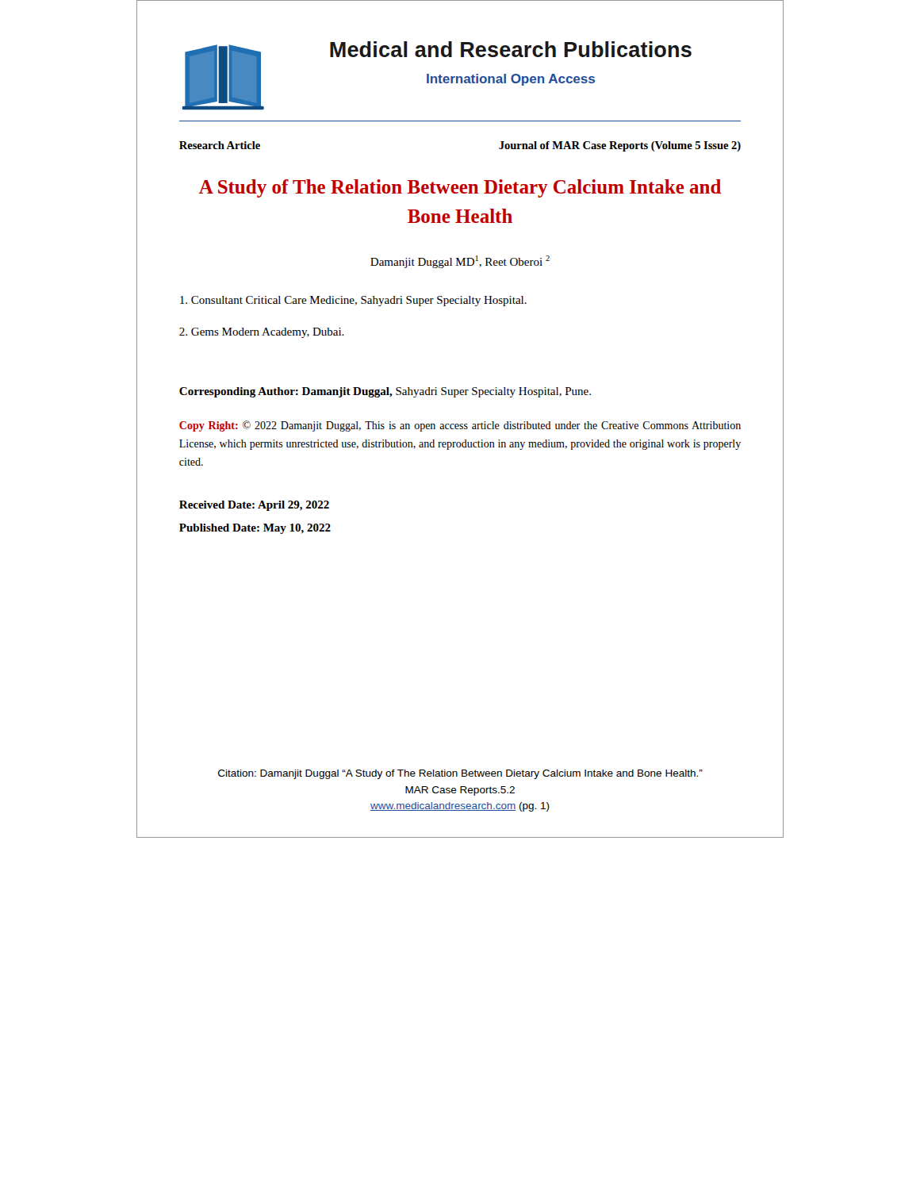Medical and Research Publications
International Open Access
Research Article
Journal of MAR Case Reports (Volume 5 Issue 2)
A Study of The Relation Between Dietary Calcium Intake and Bone Health
Damanjit Duggal MD1, Reet Oberoi 2
1. Consultant Critical Care Medicine, Sahyadri Super Specialty Hospital.
2. Gems Modern Academy, Dubai.
Corresponding Author: Damanjit Duggal, Sahyadri Super Specialty Hospital, Pune.
Copy Right: © 2022 Damanjit Duggal, This is an open access article distributed under the Creative Commons Attribution License, which permits unrestricted use, distribution, and reproduction in any medium, provided the original work is properly cited.
Received Date: April 29, 2022
Published Date: May 10, 2022
Citation: Damanjit Duggal “A Study of The Relation Between Dietary Calcium Intake and Bone Health.”
MAR Case Reports.5.2
www.medicalandresearch.com (pg. 1)